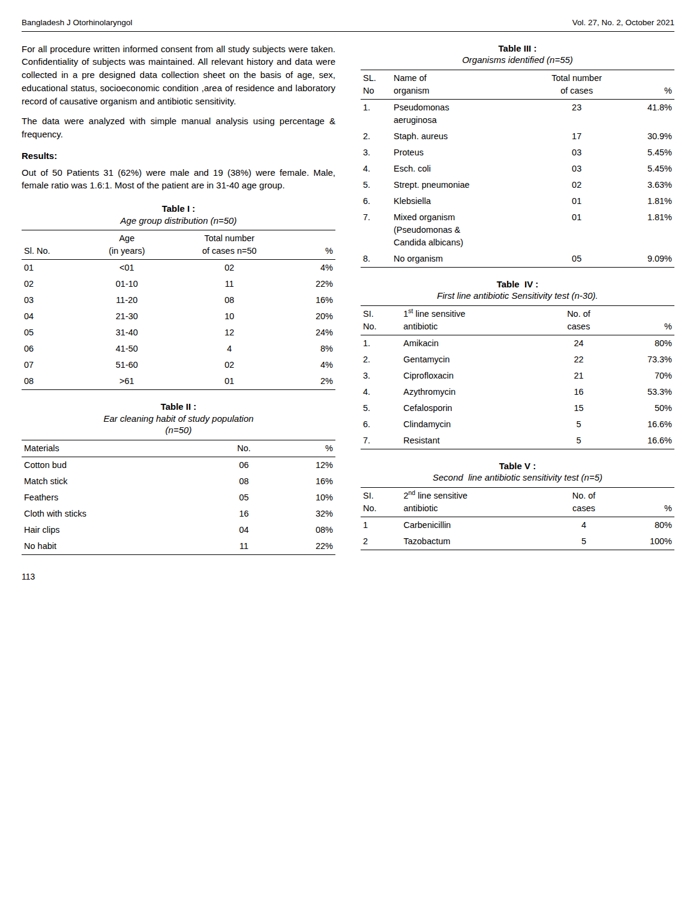Bangladesh J Otorhinolaryngol Vol. 27, No. 2, October 2021
For all procedure written informed consent from all study subjects were taken. Confidentiality of subjects was maintained. All relevant history and data were collected in a pre designed data collection sheet on the basis of age, sex, educational status, socioeconomic condition ,area of residence and laboratory record of causative organism and antibiotic sensitivity.
The data were analyzed with simple manual analysis using percentage & frequency.
Results:
Out of 50 Patients 31 (62%) were male and 19 (38%) were female. Male, female ratio was 1.6:1. Most of the patient are in 31-40 age group.
Table I :
Age group distribution (n=50)
| Sl. No. | Age (in years) | Total number of cases n=50 | % |
| --- | --- | --- | --- |
| 01 | <01 | 02 | 4% |
| 02 | 01-10 | 11 | 22% |
| 03 | 11-20 | 08 | 16% |
| 04 | 21-30 | 10 | 20% |
| 05 | 31-40 | 12 | 24% |
| 06 | 41-50 | 4 | 8% |
| 07 | 51-60 | 02 | 4% |
| 08 | >61 | 01 | 2% |
Table II :
Ear cleaning habit of study population
(n=50)
| Materials | No. | % |
| --- | --- | --- |
| Cotton bud | 06 | 12% |
| Match stick | 08 | 16% |
| Feathers | 05 | 10% |
| Cloth with sticks | 16 | 32% |
| Hair clips | 04 | 08% |
| No habit | 11 | 22% |
113
Table III :
Organisms identified (n=55)
| SL. No | Name of organism | Total number of cases | % |
| --- | --- | --- | --- |
| 1. | Pseudomonas aeruginosa | 23 | 41.8% |
| 2. | Staph. aureus | 17 | 30.9% |
| 3. | Proteus | 03 | 5.45% |
| 4. | Esch. coli | 03 | 5.45% |
| 5. | Strept. pneumoniae | 02 | 3.63% |
| 6. | Klebsiella | 01 | 1.81% |
| 7. | Mixed organism (Pseudomonas & Candida albicans) | 01 | 1.81% |
| 8. | No organism | 05 | 9.09% |
Table IV :
First line antibiotic Sensitivity test (n-30).
| SI. No. | 1 st line sensitive antibiotic | No. of cases | % |
| --- | --- | --- | --- |
| 1. | Amikacin | 24 | 80% |
| 2. | Gentamycin | 22 | 73.3% |
| 3. | Ciprofloxacin | 21 | 70% |
| 4. | Azythromycin | 16 | 53.3% |
| 5. | Cefalosporin | 15 | 50% |
| 6. | Clindamycin | 5 | 16.6% |
| 7. | Resistant | 5 | 16.6% |
Table V :
Second line antibiotic sensitivity test (n=5)
| SI. No. | 2 nd line sensitive antibiotic | No. of cases | % |
| --- | --- | --- | --- |
| 1 | Carbenicillin | 4 | 80% |
| 2 | Tazobactum | 5 | 100% |